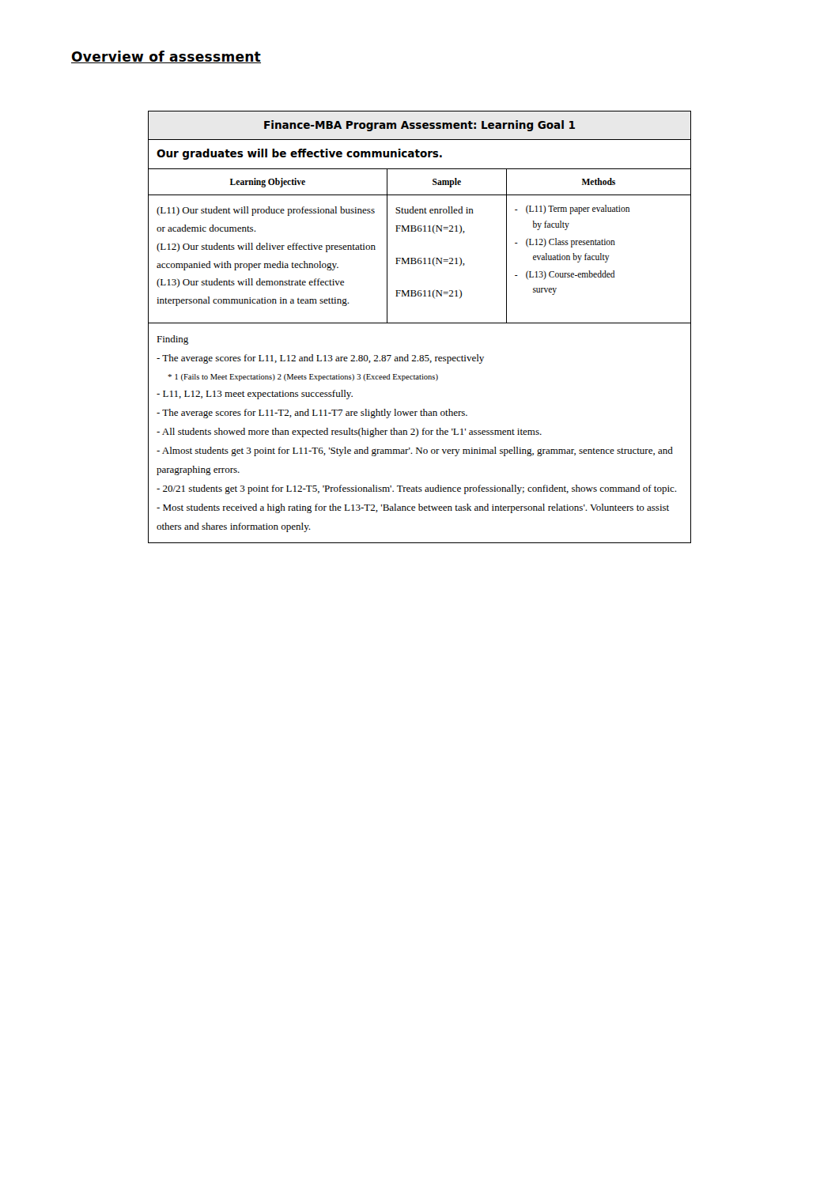Overview of assessment
| Finance-MBA Program Assessment: Learning Goal 1 |
| Our graduates will be effective communicators. |
| Learning Objective | Sample | Methods |
| (L11) Our student will produce professional business or academic documents. (L12) Our students will deliver effective presentation accompanied with proper media technology. (L13) Our students will demonstrate effective interpersonal communication in a team setting. | Student enrolled in FMB611(N=21), FMB611(N=21), FMB611(N=21) | (L11) Term paper evaluation by faculty (L12) Class presentation evaluation by faculty (L13) Course-embedded survey |
| Finding - The average scores for L11, L12 and L13 are 2.80, 2.87 and 2.85, respectively * 1 (Fails to Meet Expectations) 2 (Meets Expectations) 3 (Exceed Expectations) - L11, L12, L13 meet expectations successfully. - The average scores for L11-T2, and L11-T7 are slightly lower than others. - All students showed more than expected results(higher than 2) for the 'L1' assessment items. - Almost students get 3 point for L11-T6, 'Style and grammar'. No or very minimal spelling, grammar, sentence structure, and paragraphing errors. - 20/21 students get 3 point for L12-T5, 'Professionalism'. Treats audience professionally; confident, shows command of topic. - Most students received a high rating for the L13-T2, 'Balance between task and interpersonal relations'. Volunteers to assist others and shares information openly. |